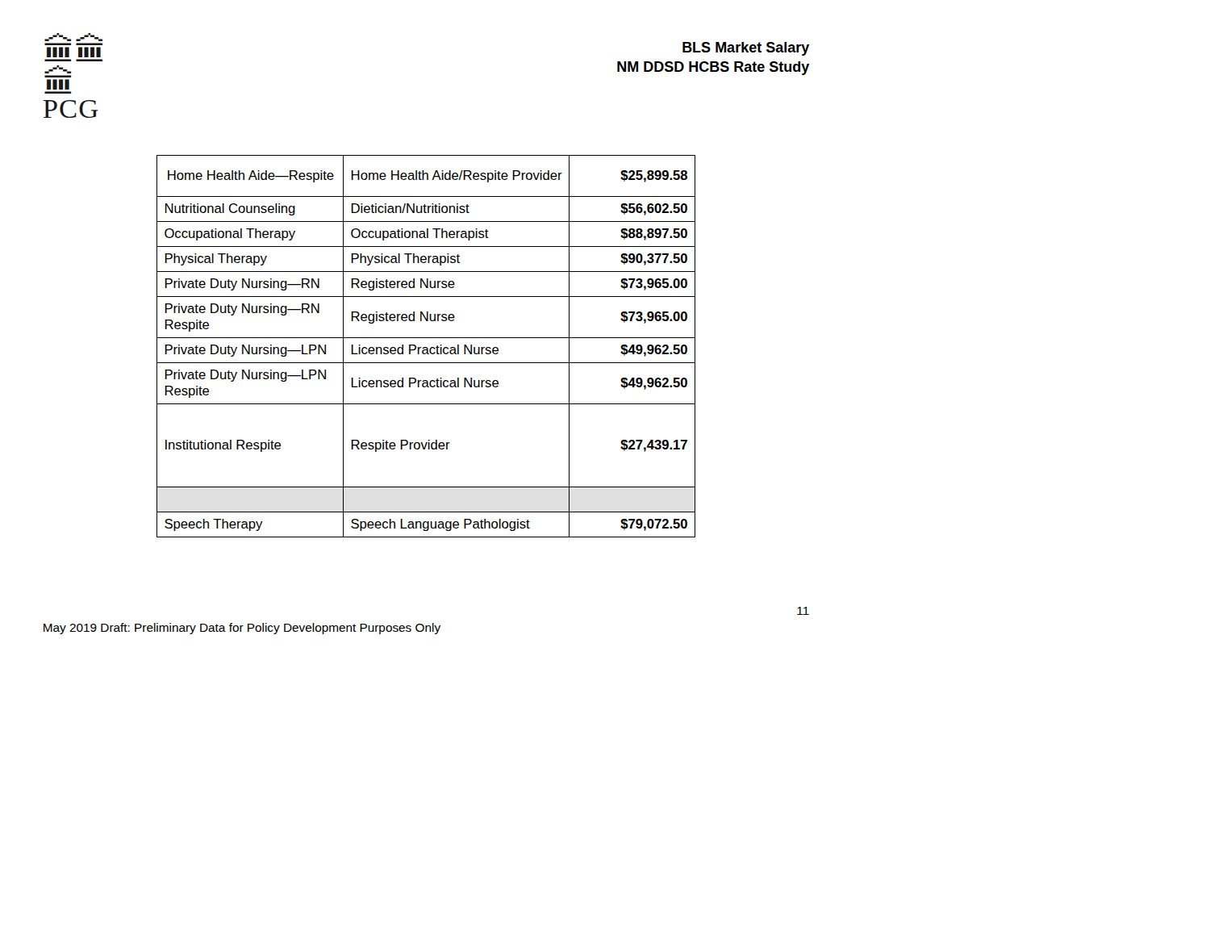🏛🏛🏛
PCG
BLS Market Salary
NM DDSD HCBS Rate Study
| Home Health Aide—Respite | Home Health Aide/Respite Provider | $25,899.58 |
| Nutritional Counseling | Dietician/Nutritionist | $56,602.50 |
| Occupational Therapy | Occupational Therapist | $88,897.50 |
| Physical Therapy | Physical Therapist | $90,377.50 |
| Private Duty Nursing—RN | Registered Nurse | $73,965.00 |
| Private Duty Nursing—RN Respite | Registered Nurse | $73,965.00 |
| Private Duty Nursing—LPN | Licensed Practical Nurse | $49,962.50 |
| Private Duty Nursing—LPN Respite | Licensed Practical Nurse | $49,962.50 |
| Institutional Respite | Respite Provider | $27,439.17 |
| Speech Therapy | Speech Language Pathologist | $79,072.50 |
May 2019 Draft: Preliminary Data for Policy Development Purposes Only
11